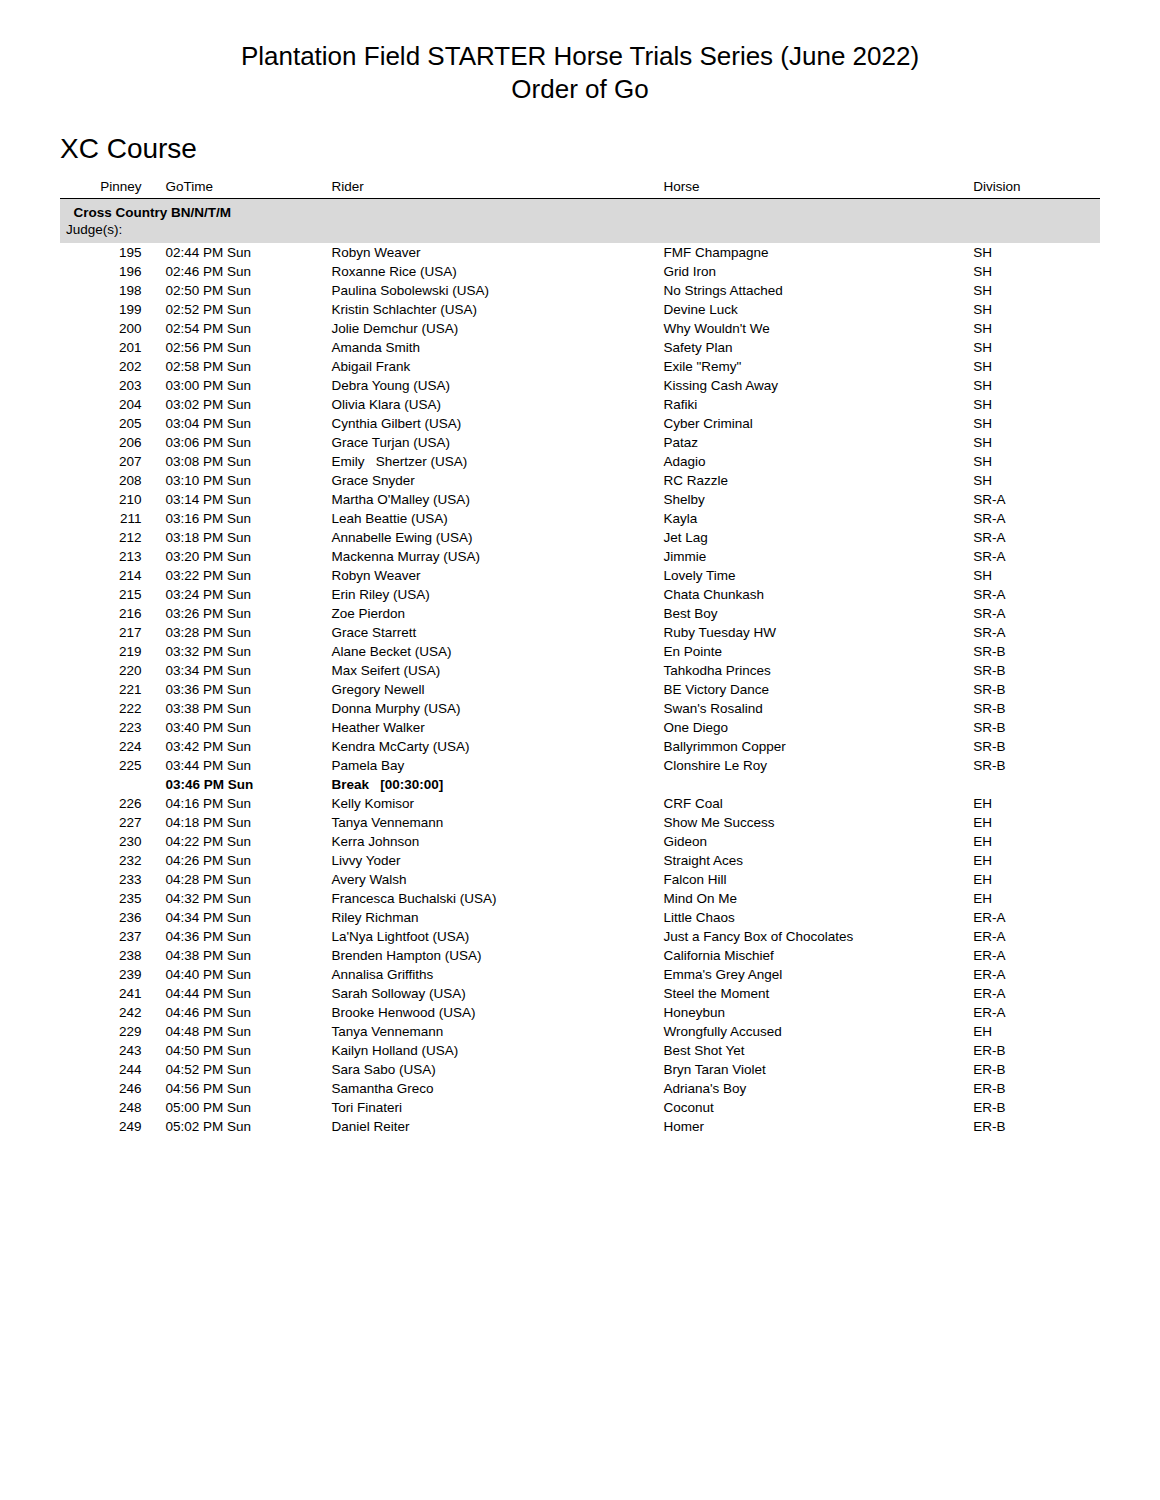Plantation Field STARTER Horse Trials Series (June 2022)
Order of Go
XC Course
| Pinney | GoTime | Rider | Horse | Division |
| --- | --- | --- | --- | --- |
| Cross Country BN/N/T/M |
| Judge(s): |
| 195 | 02:44 PM Sun | Robyn Weaver | FMF Champagne | SH |
| 196 | 02:46 PM Sun | Roxanne Rice (USA) | Grid Iron | SH |
| 198 | 02:50 PM Sun | Paulina Sobolewski (USA) | No Strings Attached | SH |
| 199 | 02:52 PM Sun | Kristin Schlachter (USA) | Devine Luck | SH |
| 200 | 02:54 PM Sun | Jolie Demchur (USA) | Why Wouldn't We | SH |
| 201 | 02:56 PM Sun | Amanda Smith | Safety Plan | SH |
| 202 | 02:58 PM Sun | Abigail Frank | Exile "Remy" | SH |
| 203 | 03:00 PM Sun | Debra Young (USA) | Kissing Cash Away | SH |
| 204 | 03:02 PM Sun | Olivia Klara (USA) | Rafiki | SH |
| 205 | 03:04 PM Sun | Cynthia Gilbert (USA) | Cyber Criminal | SH |
| 206 | 03:06 PM Sun | Grace Turjan (USA) | Pataz | SH |
| 207 | 03:08 PM Sun | Emily Shertzer (USA) | Adagio | SH |
| 208 | 03:10 PM Sun | Grace Snyder | RC Razzle | SH |
| 210 | 03:14 PM Sun | Martha O'Malley (USA) | Shelby | SR-A |
| 211 | 03:16 PM Sun | Leah Beattie (USA) | Kayla | SR-A |
| 212 | 03:18 PM Sun | Annabelle Ewing (USA) | Jet Lag | SR-A |
| 213 | 03:20 PM Sun | Mackenna Murray (USA) | Jimmie | SR-A |
| 214 | 03:22 PM Sun | Robyn Weaver | Lovely Time | SH |
| 215 | 03:24 PM Sun | Erin Riley (USA) | Chata Chunkash | SR-A |
| 216 | 03:26 PM Sun | Zoe Pierdon | Best Boy | SR-A |
| 217 | 03:28 PM Sun | Grace Starrett | Ruby Tuesday HW | SR-A |
| 219 | 03:32 PM Sun | Alane Becket (USA) | En Pointe | SR-B |
| 220 | 03:34 PM Sun | Max Seifert (USA) | Tahkodha Princes | SR-B |
| 221 | 03:36 PM Sun | Gregory Newell | BE Victory Dance | SR-B |
| 222 | 03:38 PM Sun | Donna Murphy (USA) | Swan's Rosalind | SR-B |
| 223 | 03:40 PM Sun | Heather Walker | One Diego | SR-B |
| 224 | 03:42 PM Sun | Kendra McCarty (USA) | Ballyrimmon Copper | SR-B |
| 225 | 03:44 PM Sun | Pamela Bay | Clonshire Le Roy | SR-B |
| | 03:46 PM Sun | Break [00:30:00] | | |
| 226 | 04:16 PM Sun | Kelly Komisor | CRF Coal | EH |
| 227 | 04:18 PM Sun | Tanya Vennemann | Show Me Success | EH |
| 230 | 04:22 PM Sun | Kerra Johnson | Gideon | EH |
| 232 | 04:26 PM Sun | Livvy Yoder | Straight Aces | EH |
| 233 | 04:28 PM Sun | Avery Walsh | Falcon Hill | EH |
| 235 | 04:32 PM Sun | Francesca Buchalski (USA) | Mind On Me | EH |
| 236 | 04:34 PM Sun | Riley Richman | Little Chaos | ER-A |
| 237 | 04:36 PM Sun | La'Nya Lightfoot (USA) | Just a Fancy Box of Chocolates | ER-A |
| 238 | 04:38 PM Sun | Brenden Hampton (USA) | California Mischief | ER-A |
| 239 | 04:40 PM Sun | Annalisa Griffiths | Emma's Grey Angel | ER-A |
| 241 | 04:44 PM Sun | Sarah Solloway (USA) | Steel the Moment | ER-A |
| 242 | 04:46 PM Sun | Brooke Henwood (USA) | Honeybun | ER-A |
| 229 | 04:48 PM Sun | Tanya Vennemann | Wrongfully Accused | EH |
| 243 | 04:50 PM Sun | Kailyn Holland (USA) | Best Shot Yet | ER-B |
| 244 | 04:52 PM Sun | Sara Sabo (USA) | Bryn Taran Violet | ER-B |
| 246 | 04:56 PM Sun | Samantha Greco | Adriana's Boy | ER-B |
| 248 | 05:00 PM Sun | Tori Finateri | Coconut | ER-B |
| 249 | 05:02 PM Sun | Daniel Reiter | Homer | ER-B |